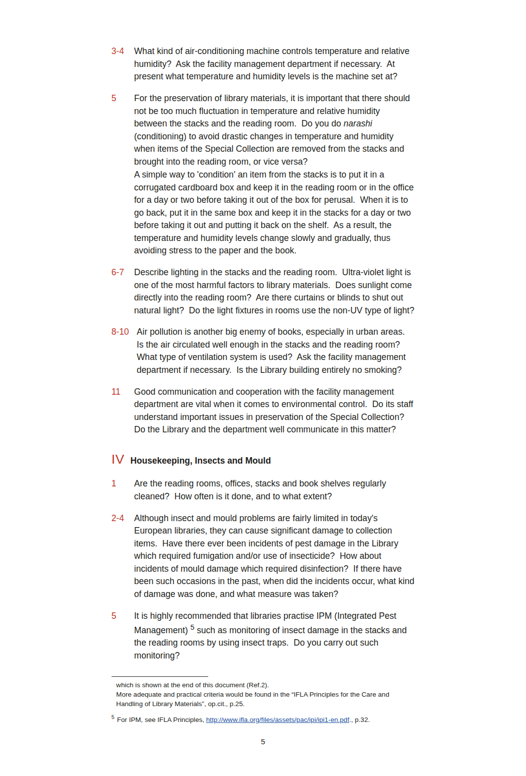3-4
What kind of air-conditioning machine controls temperature and relative humidity? Ask the facility management department if necessary. At present what temperature and humidity levels is the machine set at?
5
For the preservation of library materials, it is important that there should not be too much fluctuation in temperature and relative humidity between the stacks and the reading room. Do you do narashi (conditioning) to avoid drastic changes in temperature and humidity when items of the Special Collection are removed from the stacks and brought into the reading room, or vice versa?
A simple way to 'condition' an item from the stacks is to put it in a corrugated cardboard box and keep it in the reading room or in the office for a day or two before taking it out of the box for perusal. When it is to go back, put it in the same box and keep it in the stacks for a day or two before taking it out and putting it back on the shelf. As a result, the temperature and humidity levels change slowly and gradually, thus avoiding stress to the paper and the book.
6-7
Describe lighting in the stacks and the reading room. Ultra-violet light is one of the most harmful factors to library materials. Does sunlight come directly into the reading room? Are there curtains or blinds to shut out natural light? Do the light fixtures in rooms use the non-UV type of light?
8-10
Air pollution is another big enemy of books, especially in urban areas. Is the air circulated well enough in the stacks and the reading room? What type of ventilation system is used? Ask the facility management department if necessary. Is the Library building entirely no smoking?
11
Good communication and cooperation with the facility management department are vital when it comes to environmental control. Do its staff understand important issues in preservation of the Special Collection? Do the Library and the department well communicate in this matter?
IVHousekeeping, Insects and Mould
1
Are the reading rooms, offices, stacks and book shelves regularly cleaned? How often is it done, and to what extent?
2-4
Although insect and mould problems are fairly limited in today's European libraries, they can cause significant damage to collection items. Have there ever been incidents of pest damage in the Library which required fumigation and/or use of insecticide? How about incidents of mould damage which required disinfection? If there have been such occasions in the past, when did the incidents occur, what kind of damage was done, and what measure was taken?
5
It is highly recommended that libraries practise IPM (Integrated Pest Management) 5 such as monitoring of insect damage in the stacks and the reading rooms by using insect traps. Do you carry out such monitoring?
which is shown at the end of this document (Ref.2).
More adequate and practical criteria would be found in the “IFLA Principles for the Care and Handling of Library Materials”, op.cit., p.25.
5 For IPM, see IFLA Principles, http://www.ifla.org/files/assets/pac/ipi/ipi1-en.pdf., p.32.
5